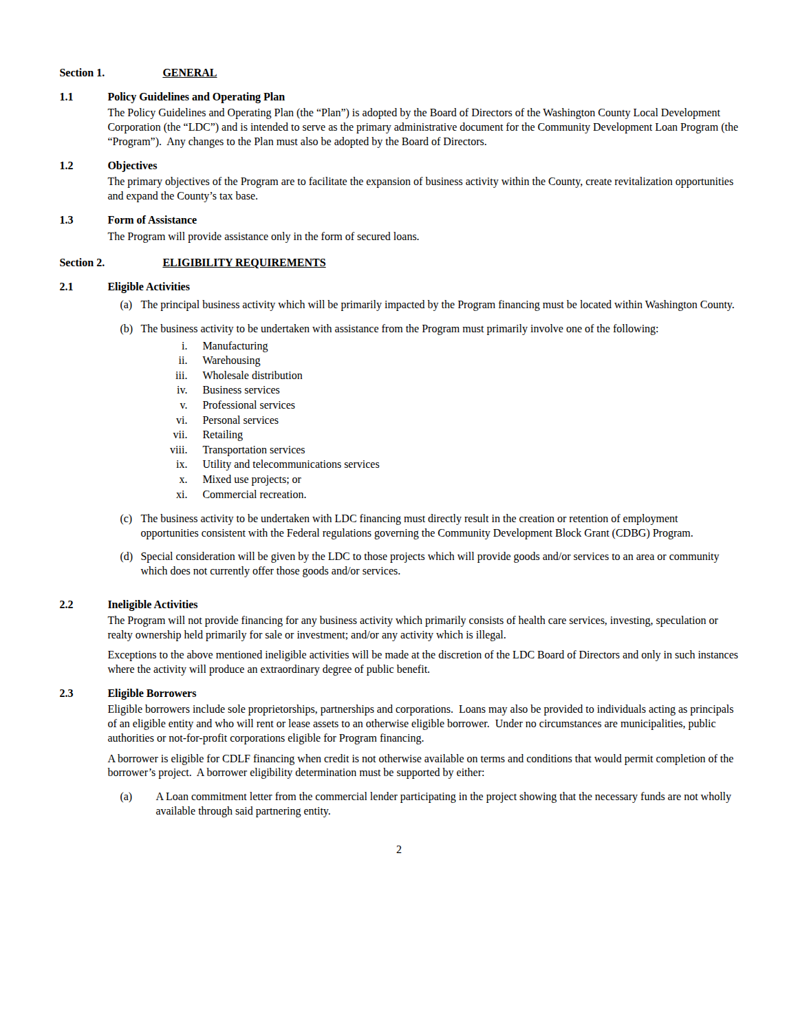Section 1. GENERAL
1.1
Policy Guidelines and Operating Plan
The Policy Guidelines and Operating Plan (the “Plan”) is adopted by the Board of Directors of the Washington County Local Development Corporation (the “LDC”) and is intended to serve as the primary administrative document for the Community Development Loan Program (the “Program”). Any changes to the Plan must also be adopted by the Board of Directors.
1.2
Objectives
The primary objectives of the Program are to facilitate the expansion of business activity within the County, create revitalization opportunities and expand the County’s tax base.
1.3
Form of Assistance
The Program will provide assistance only in the form of secured loans.
Section 2. ELIGIBILITY REQUIREMENTS
2.1
Eligible Activities
(a)
The principal business activity which will be primarily impacted by the Program financing must be located within Washington County.
(b)
The business activity to be undertaken with assistance from the Program must primarily involve one of the following:
i. Manufacturing
ii. Warehousing
iii. Wholesale distribution
iv. Business services
v. Professional services
vi. Personal services
vii. Retailing
viii. Transportation services
ix. Utility and telecommunications services
x. Mixed use projects; or
xi. Commercial recreation.
(c)
The business activity to be undertaken with LDC financing must directly result in the creation or retention of employment opportunities consistent with the Federal regulations governing the Community Development Block Grant (CDBG) Program.
(d)
Special consideration will be given by the LDC to those projects which will provide goods and/or services to an area or community which does not currently offer those goods and/or services.
2.2
Ineligible Activities
The Program will not provide financing for any business activity which primarily consists of health care services, investing, speculation or realty ownership held primarily for sale or investment; and/or any activity which is illegal.
Exceptions to the above mentioned ineligible activities will be made at the discretion of the LDC Board of Directors and only in such instances where the activity will produce an extraordinary degree of public benefit.
2.3
Eligible Borrowers
Eligible borrowers include sole proprietorships, partnerships and corporations. Loans may also be provided to individuals acting as principals of an eligible entity and who will rent or lease assets to an otherwise eligible borrower. Under no circumstances are municipalities, public authorities or not-for-profit corporations eligible for Program financing.
A borrower is eligible for CDLF financing when credit is not otherwise available on terms and conditions that would permit completion of the borrower’s project. A borrower eligibility determination must be supported by either:
(a)
A Loan commitment letter from the commercial lender participating in the project showing that the necessary funds are not wholly available through said partnering entity.
2